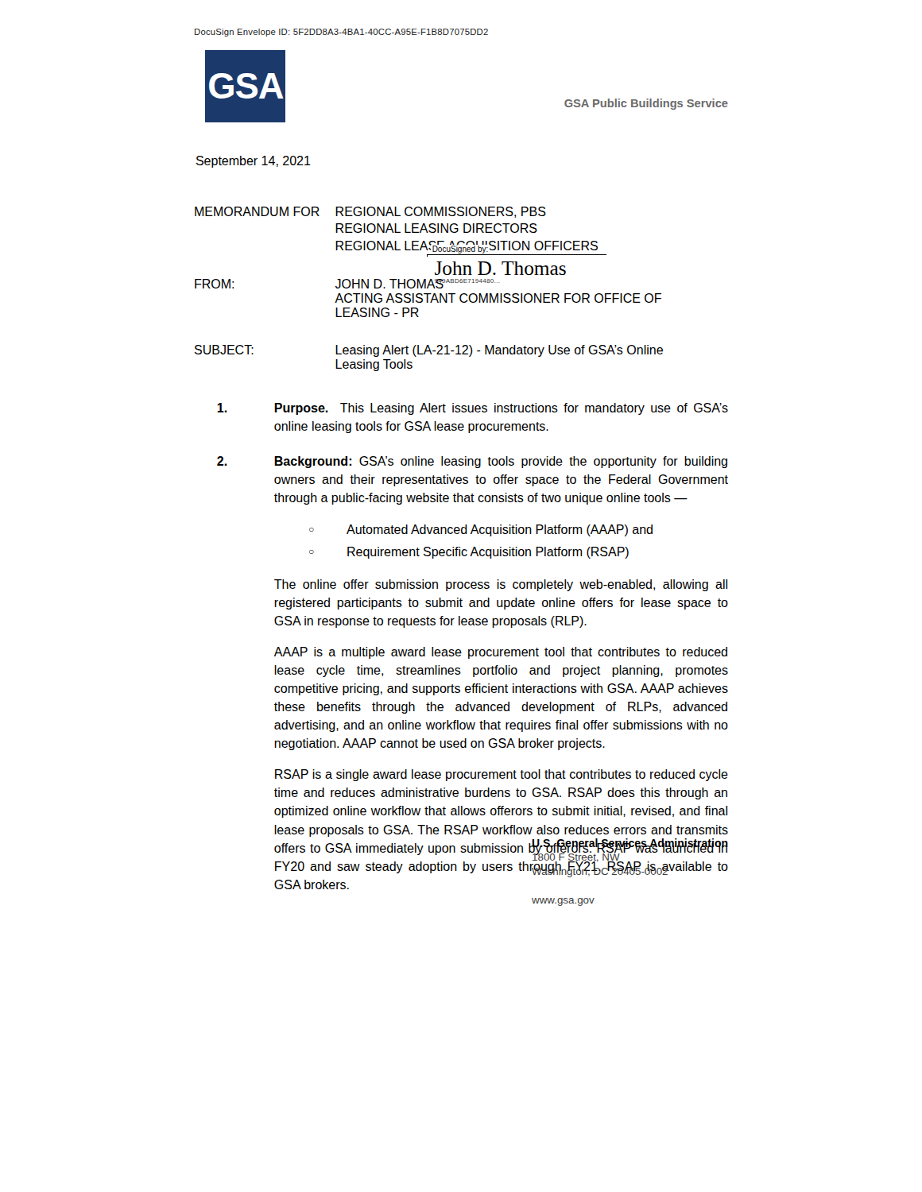DocuSign Envelope ID: 5F2DD8A3-4BA1-40CC-A95E-F1B8D7075DD2
GSA
GSA Public Buildings Service
September 14, 2021
MEMORANDUM FOR
REGIONAL COMMISSIONERS, PBS
REGIONAL LEASING DIRECTORS
REGIONAL LEASE ACQUISITION OFFICERS
DocuSigned by:
John D. Thomas
949ABD6E7194480...
FROM:
JOHN D. THOMAS
ACTING ASSISTANT COMMISSIONER FOR OFFICE OF
LEASING - PR
SUBJECT:
Leasing Alert (LA-21-12) - Mandatory Use of GSA’s Online
Leasing Tools
Purpose. This Leasing Alert issues instructions for mandatory use of GSA’s online leasing tools for GSA lease procurements.
Background: GSA’s online leasing tools provide the opportunity for building owners and their representatives to offer space to the Federal Government through a public-facing website that consists of two unique online tools —
Automated Advanced Acquisition Platform (AAAP) and
Requirement Specific Acquisition Platform (RSAP)
The online offer submission process is completely web-enabled, allowing all registered participants to submit and update online offers for lease space to GSA in response to requests for lease proposals (RLP).
AAAP is a multiple award lease procurement tool that contributes to reduced lease cycle time, streamlines portfolio and project planning, promotes competitive pricing, and supports efficient interactions with GSA. AAAP achieves these benefits through the advanced development of RLPs, advanced advertising, and an online workflow that requires final offer submissions with no negotiation. AAAP cannot be used on GSA broker projects.
RSAP is a single award lease procurement tool that contributes to reduced cycle time and reduces administrative burdens to GSA. RSAP does this through an optimized online workflow that allows offerors to submit initial, revised, and final lease proposals to GSA. The RSAP workflow also reduces errors and transmits offers to GSA immediately upon submission by offerors. RSAP was launched in FY20 and saw steady adoption by users through FY21. RSAP is available to GSA brokers.
U.S. General Services Administration
1800 F Street, NW
Washington, DC 20405-0002
www.gsa.gov